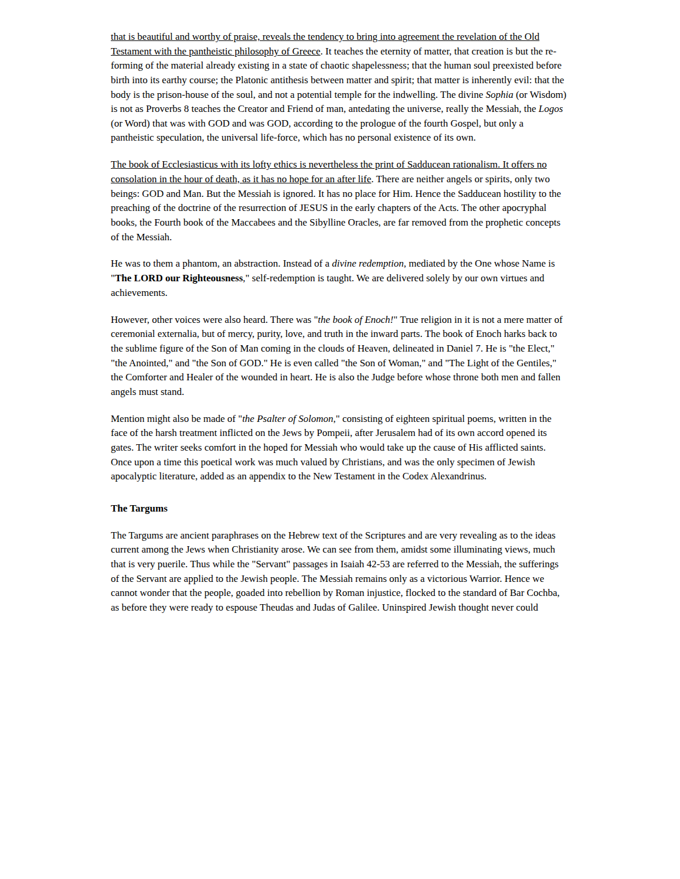that is beautiful and worthy of praise, reveals the tendency to bring into agreement the revelation of the Old Testament with the pantheistic philosophy of Greece. It teaches the eternity of matter, that creation is but the re-forming of the material already existing in a state of chaotic shapelessness; that the human soul preexisted before birth into its earthy course; the Platonic antithesis between matter and spirit; that matter is inherently evil: that the body is the prison-house of the soul, and not a potential temple for the indwelling. The divine Sophia (or Wisdom) is not as Proverbs 8 teaches the Creator and Friend of man, antedating the universe, really the Messiah, the Logos (or Word) that was with GOD and was GOD, according to the prologue of the fourth Gospel, but only a pantheistic speculation, the universal life-force, which has no personal existence of its own.
The book of Ecclesiasticus with its lofty ethics is nevertheless the print of Sadducean rationalism. It offers no consolation in the hour of death, as it has no hope for an after life. There are neither angels or spirits, only two beings: GOD and Man. But the Messiah is ignored. It has no place for Him. Hence the Sadducean hostility to the preaching of the doctrine of the resurrection of JESUS in the early chapters of the Acts. The other apocryphal books, the Fourth book of the Maccabees and the Sibylline Oracles, are far removed from the prophetic concepts of the Messiah.
He was to them a phantom, an abstraction. Instead of a divine redemption, mediated by the One whose Name is "The LORD our Righteousness," self-redemption is taught. We are delivered solely by our own virtues and achievements.
However, other voices were also heard. There was "the book of Enoch!" True religion in it is not a mere matter of ceremonial externalia, but of mercy, purity, love, and truth in the inward parts. The book of Enoch harks back to the sublime figure of the Son of Man coming in the clouds of Heaven, delineated in Daniel 7. He is "the Elect," "the Anointed," and "the Son of GOD." He is even called "the Son of Woman," and "The Light of the Gentiles," the Comforter and Healer of the wounded in heart. He is also the Judge before whose throne both men and fallen angels must stand.
Mention might also be made of "the Psalter of Solomon," consisting of eighteen spiritual poems, written in the face of the harsh treatment inflicted on the Jews by Pompeii, after Jerusalem had of its own accord opened its gates. The writer seeks comfort in the hoped for Messiah who would take up the cause of His afflicted saints. Once upon a time this poetical work was much valued by Christians, and was the only specimen of Jewish apocalyptic literature, added as an appendix to the New Testament in the Codex Alexandrinus.
The Targums
The Targums are ancient paraphrases on the Hebrew text of the Scriptures and are very revealing as to the ideas current among the Jews when Christianity arose. We can see from them, amidst some illuminating views, much that is very puerile. Thus while the "Servant" passages in Isaiah 42-53 are referred to the Messiah, the sufferings of the Servant are applied to the Jewish people. The Messiah remains only as a victorious Warrior. Hence we cannot wonder that the people, goaded into rebellion by Roman injustice, flocked to the standard of Bar Cochba, as before they were ready to espouse Theudas and Judas of Galilee. Uninspired Jewish thought never could